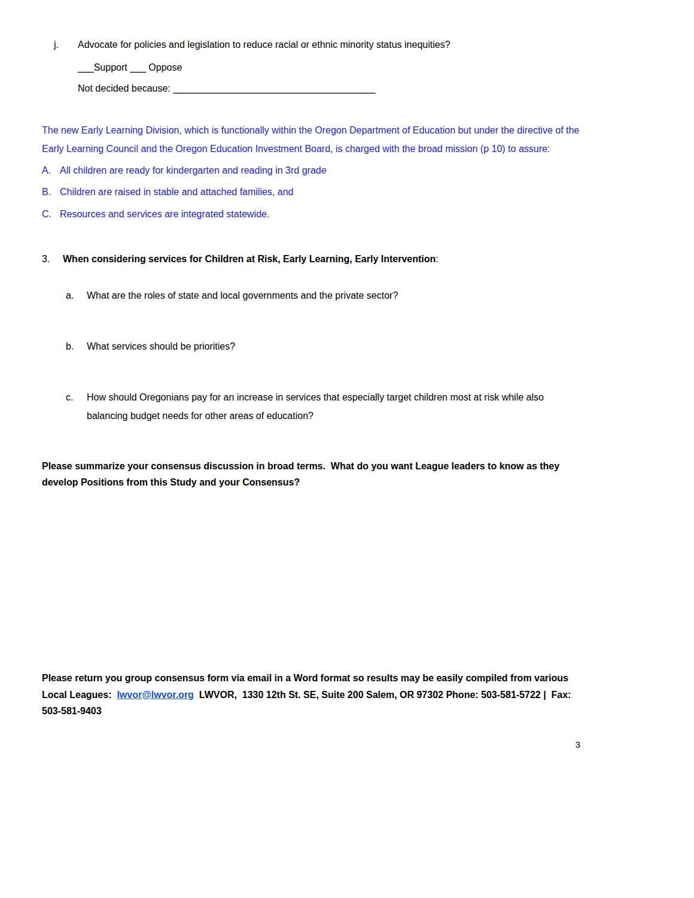j. Advocate for policies and legislation to reduce racial or ethnic minority status inequities?
___Support ___ Oppose
Not decided because: ______________________________________
The new Early Learning Division, which is functionally within the Oregon Department of Education but under the directive of the Early Learning Council and the Oregon Education Investment Board, is charged with the broad mission (p 10) to assure:
A. All children are ready for kindergarten and reading in 3rd grade
B. Children are raised in stable and attached families, and
C. Resources and services are integrated statewide.
3. When considering services for Children at Risk, Early Learning, Early Intervention:
a. What are the roles of state and local governments and the private sector?
b. What services should be priorities?
c. How should Oregonians pay for an increase in services that especially target children most at risk while also balancing budget needs for other areas of education?
Please summarize your consensus discussion in broad terms. What do you want League leaders to know as they develop Positions from this Study and your Consensus?
Please return you group consensus form via email in a Word format so results may be easily compiled from various Local Leagues: lwvor@lwvor.org LWVOR, 1330 12th St. SE, Suite 200 Salem, OR 97302 Phone: 503-581-5722 | Fax: 503-581-9403
3